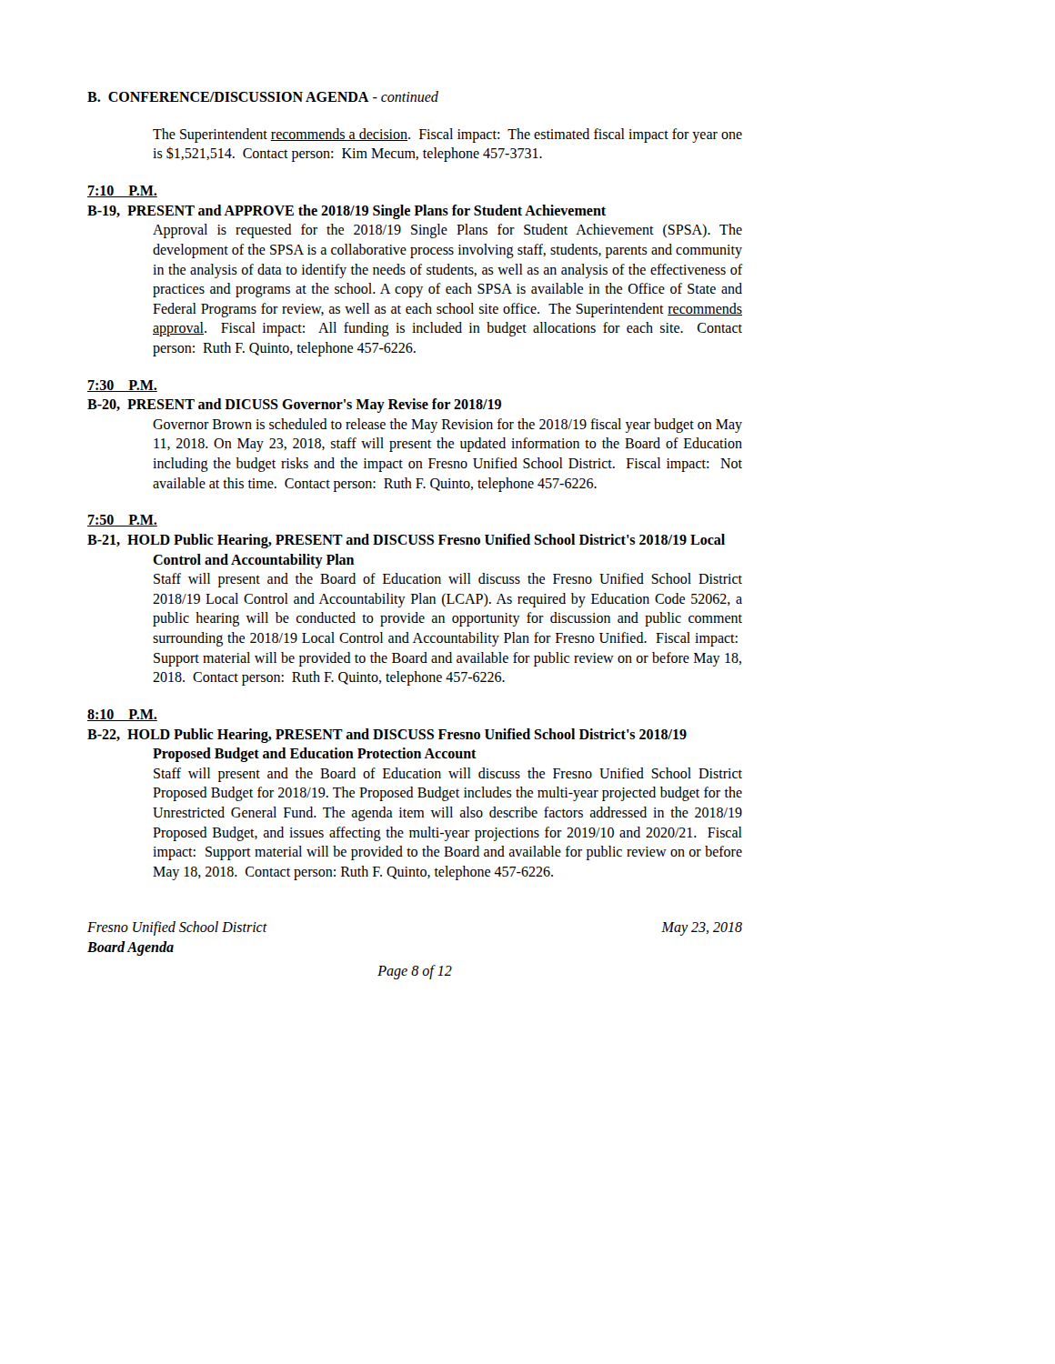B. CONFERENCE/DISCUSSION AGENDA - continued
The Superintendent recommends a decision. Fiscal impact: The estimated fiscal impact for year one is $1,521,514. Contact person: Kim Mecum, telephone 457-3731.
7:10 P.M.
B-19, PRESENT and APPROVE the 2018/19 Single Plans for Student Achievement
Approval is requested for the 2018/19 Single Plans for Student Achievement (SPSA). The development of the SPSA is a collaborative process involving staff, students, parents and community in the analysis of data to identify the needs of students, as well as an analysis of the effectiveness of practices and programs at the school. A copy of each SPSA is available in the Office of State and Federal Programs for review, as well as at each school site office. The Superintendent recommends approval. Fiscal impact: All funding is included in budget allocations for each site. Contact person: Ruth F. Quinto, telephone 457-6226.
7:30 P.M.
B-20, PRESENT and DICUSS Governor's May Revise for 2018/19
Governor Brown is scheduled to release the May Revision for the 2018/19 fiscal year budget on May 11, 2018. On May 23, 2018, staff will present the updated information to the Board of Education including the budget risks and the impact on Fresno Unified School District. Fiscal impact: Not available at this time. Contact person: Ruth F. Quinto, telephone 457-6226.
7:50 P.M.
B-21, HOLD Public Hearing, PRESENT and DISCUSS Fresno Unified School District's 2018/19 Local Control and Accountability Plan
Staff will present and the Board of Education will discuss the Fresno Unified School District 2018/19 Local Control and Accountability Plan (LCAP). As required by Education Code 52062, a public hearing will be conducted to provide an opportunity for discussion and public comment surrounding the 2018/19 Local Control and Accountability Plan for Fresno Unified. Fiscal impact: Support material will be provided to the Board and available for public review on or before May 18, 2018. Contact person: Ruth F. Quinto, telephone 457-6226.
8:10 P.M.
B-22, HOLD Public Hearing, PRESENT and DISCUSS Fresno Unified School District's 2018/19 Proposed Budget and Education Protection Account
Staff will present and the Board of Education will discuss the Fresno Unified School District Proposed Budget for 2018/19. The Proposed Budget includes the multi-year projected budget for the Unrestricted General Fund. The agenda item will also describe factors addressed in the 2018/19 Proposed Budget, and issues affecting the multi-year projections for 2019/10 and 2020/21. Fiscal impact: Support material will be provided to the Board and available for public review on or before May 18, 2018. Contact person: Ruth F. Quinto, telephone 457-6226.
Fresno Unified School District May 23, 2018
Board Agenda
Page 8 of 12